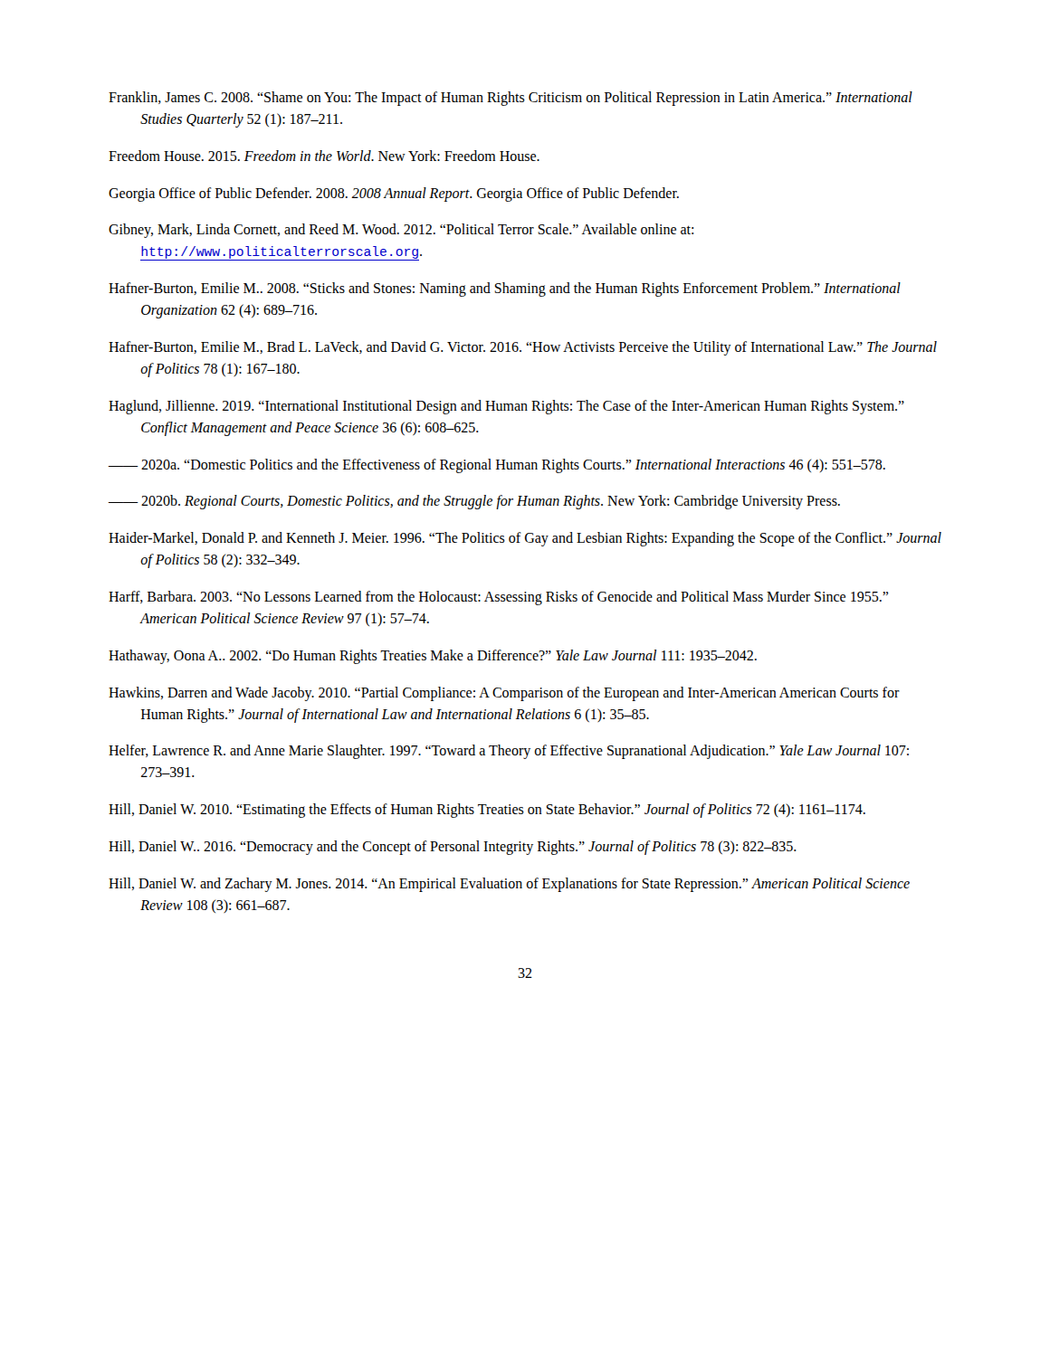Franklin, James C. 2008. “Shame on You: The Impact of Human Rights Criticism on Political Repression in Latin America.” International Studies Quarterly 52 (1): 187–211.
Freedom House. 2015. Freedom in the World. New York: Freedom House.
Georgia Office of Public Defender. 2008. 2008 Annual Report. Georgia Office of Public Defender.
Gibney, Mark, Linda Cornett, and Reed M. Wood. 2012. “Political Terror Scale.” Available online at: http://www.politicalterrorscale.org.
Hafner-Burton, Emilie M.. 2008. “Sticks and Stones: Naming and Shaming and the Human Rights Enforcement Problem.” International Organization 62 (4): 689–716.
Hafner-Burton, Emilie M., Brad L. LaVeck, and David G. Victor. 2016. “How Activists Perceive the Utility of International Law.” The Journal of Politics 78 (1): 167–180.
Haglund, Jillienne. 2019. “International Institutional Design and Human Rights: The Case of the Inter-American Human Rights System.” Conflict Management and Peace Science 36 (6): 608–625.
—— 2020a. “Domestic Politics and the Effectiveness of Regional Human Rights Courts.” International Interactions 46 (4): 551–578.
—— 2020b. Regional Courts, Domestic Politics, and the Struggle for Human Rights. New York: Cambridge University Press.
Haider-Markel, Donald P. and Kenneth J. Meier. 1996. “The Politics of Gay and Lesbian Rights: Expanding the Scope of the Conflict.” Journal of Politics 58 (2): 332–349.
Harff, Barbara. 2003. “No Lessons Learned from the Holocaust: Assessing Risks of Genocide and Political Mass Murder Since 1955.” American Political Science Review 97 (1): 57–74.
Hathaway, Oona A.. 2002. “Do Human Rights Treaties Make a Difference?” Yale Law Journal 111: 1935–2042.
Hawkins, Darren and Wade Jacoby. 2010. “Partial Compliance: A Comparison of the European and Inter-American American Courts for Human Rights.” Journal of International Law and International Relations 6 (1): 35–85.
Helfer, Lawrence R. and Anne Marie Slaughter. 1997. “Toward a Theory of Effective Supranational Adjudication.” Yale Law Journal 107: 273–391.
Hill, Daniel W. 2010. “Estimating the Effects of Human Rights Treaties on State Behavior.” Journal of Politics 72 (4): 1161–1174.
Hill, Daniel W.. 2016. “Democracy and the Concept of Personal Integrity Rights.” Journal of Politics 78 (3): 822–835.
Hill, Daniel W. and Zachary M. Jones. 2014. “An Empirical Evaluation of Explanations for State Repression.” American Political Science Review 108 (3): 661–687.
32